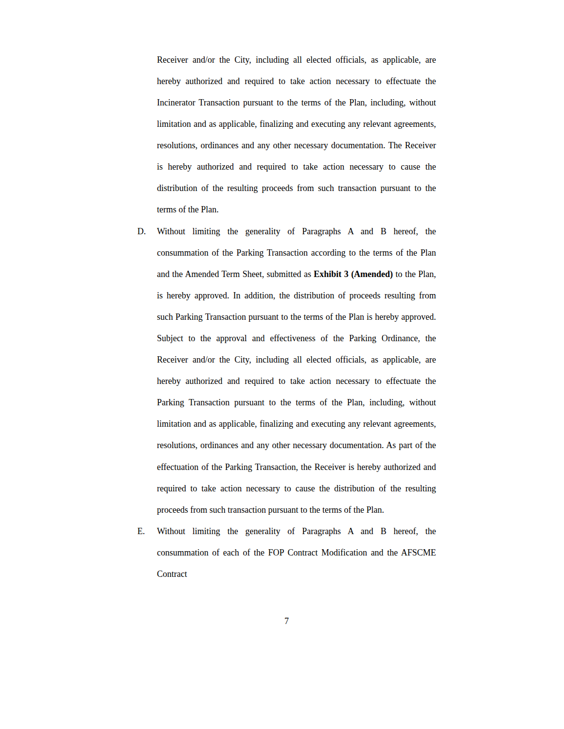Receiver and/or the City, including all elected officials, as applicable, are hereby authorized and required to take action necessary to effectuate the Incinerator Transaction pursuant to the terms of the Plan, including, without limitation and as applicable, finalizing and executing any relevant agreements, resolutions, ordinances and any other necessary documentation. The Receiver is hereby authorized and required to take action necessary to cause the distribution of the resulting proceeds from such transaction pursuant to the terms of the Plan.
D. Without limiting the generality of Paragraphs A and B hereof, the consummation of the Parking Transaction according to the terms of the Plan and the Amended Term Sheet, submitted as Exhibit 3 (Amended) to the Plan, is hereby approved. In addition, the distribution of proceeds resulting from such Parking Transaction pursuant to the terms of the Plan is hereby approved. Subject to the approval and effectiveness of the Parking Ordinance, the Receiver and/or the City, including all elected officials, as applicable, are hereby authorized and required to take action necessary to effectuate the Parking Transaction pursuant to the terms of the Plan, including, without limitation and as applicable, finalizing and executing any relevant agreements, resolutions, ordinances and any other necessary documentation. As part of the effectuation of the Parking Transaction, the Receiver is hereby authorized and required to take action necessary to cause the distribution of the resulting proceeds from such transaction pursuant to the terms of the Plan.
E. Without limiting the generality of Paragraphs A and B hereof, the consummation of each of the FOP Contract Modification and the AFSCME Contract
7